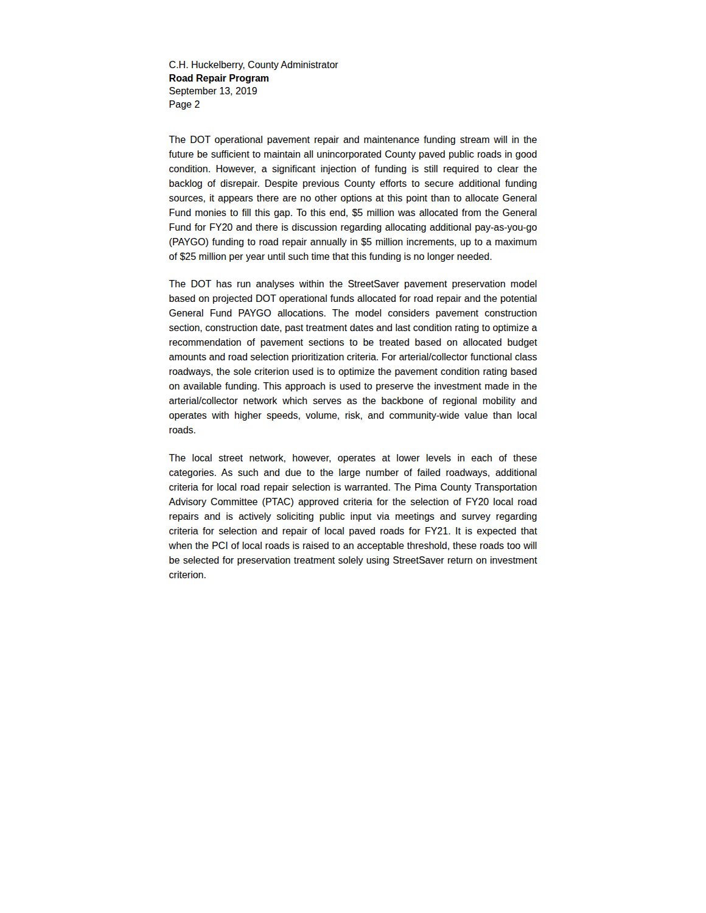C.H. Huckelberry, County Administrator
Road Repair Program
September 13, 2019
Page 2
The DOT operational pavement repair and maintenance funding stream will in the future be sufficient to maintain all unincorporated County paved public roads in good condition. However, a significant injection of funding is still required to clear the backlog of disrepair. Despite previous County efforts to secure additional funding sources, it appears there are no other options at this point than to allocate General Fund monies to fill this gap. To this end, $5 million was allocated from the General Fund for FY20 and there is discussion regarding allocating additional pay-as-you-go (PAYGO) funding to road repair annually in $5 million increments, up to a maximum of $25 million per year until such time that this funding is no longer needed.
The DOT has run analyses within the StreetSaver pavement preservation model based on projected DOT operational funds allocated for road repair and the potential General Fund PAYGO allocations. The model considers pavement construction section, construction date, past treatment dates and last condition rating to optimize a recommendation of pavement sections to be treated based on allocated budget amounts and road selection prioritization criteria. For arterial/collector functional class roadways, the sole criterion used is to optimize the pavement condition rating based on available funding. This approach is used to preserve the investment made in the arterial/collector network which serves as the backbone of regional mobility and operates with higher speeds, volume, risk, and community-wide value than local roads.
The local street network, however, operates at lower levels in each of these categories. As such and due to the large number of failed roadways, additional criteria for local road repair selection is warranted. The Pima County Transportation Advisory Committee (PTAC) approved criteria for the selection of FY20 local road repairs and is actively soliciting public input via meetings and survey regarding criteria for selection and repair of local paved roads for FY21. It is expected that when the PCI of local roads is raised to an acceptable threshold, these roads too will be selected for preservation treatment solely using StreetSaver return on investment criterion.